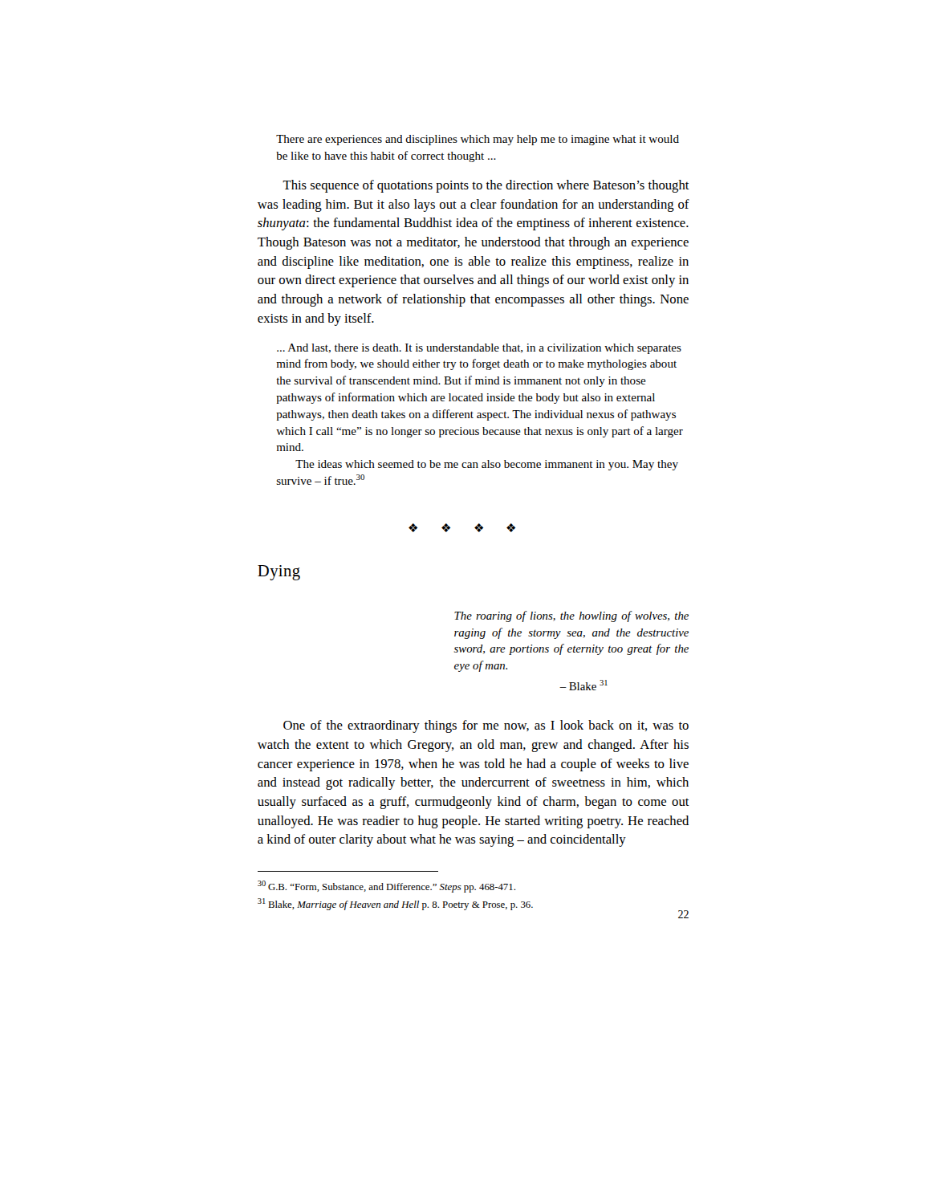There are experiences and disciplines which may help me to imagine what it would be like to have this habit of correct thought ...
This sequence of quotations points to the direction where Bateson’s thought was leading him. But it also lays out a clear foundation for an understanding of shunyata: the fundamental Buddhist idea of the emptiness of inherent existence. Though Bateson was not a meditator, he understood that through an experience and discipline like meditation, one is able to realize this emptiness, realize in our own direct experience that ourselves and all things of our world exist only in and through a network of relationship that encompasses all other things. None exists in and by itself.
... And last, there is death. It is understandable that, in a civilization which separates mind from body, we should either try to forget death or to make mythologies about the survival of transcendent mind. But if mind is immanent not only in those pathways of information which are located inside the body but also in external pathways, then death takes on a different aspect. The individual nexus of pathways which I call “me” is no longer so precious because that nexus is only part of a larger mind.
The ideas which seemed to be me can also become immanent in you. May they survive – if true.30
❖❖❖❖
Dying
The roaring of lions, the howling of wolves, the raging of the stormy sea, and the destructive sword, are portions of eternity too great for the eye of man.
– Blake 31
One of the extraordinary things for me now, as I look back on it, was to watch the extent to which Gregory, an old man, grew and changed. After his cancer experience in 1978, when he was told he had a couple of weeks to live and instead got radically better, the undercurrent of sweetness in him, which usually surfaced as a gruff, curmudgeonly kind of charm, began to come out unalloyed. He was readier to hug people. He started writing poetry. He reached a kind of outer clarity about what he was saying – and coincidentally
30 G.B. “Form, Substance, and Difference.” Steps pp. 468-471.
31 Blake, Marriage of Heaven and Hell p. 8. Poetry & Prose, p. 36.
22